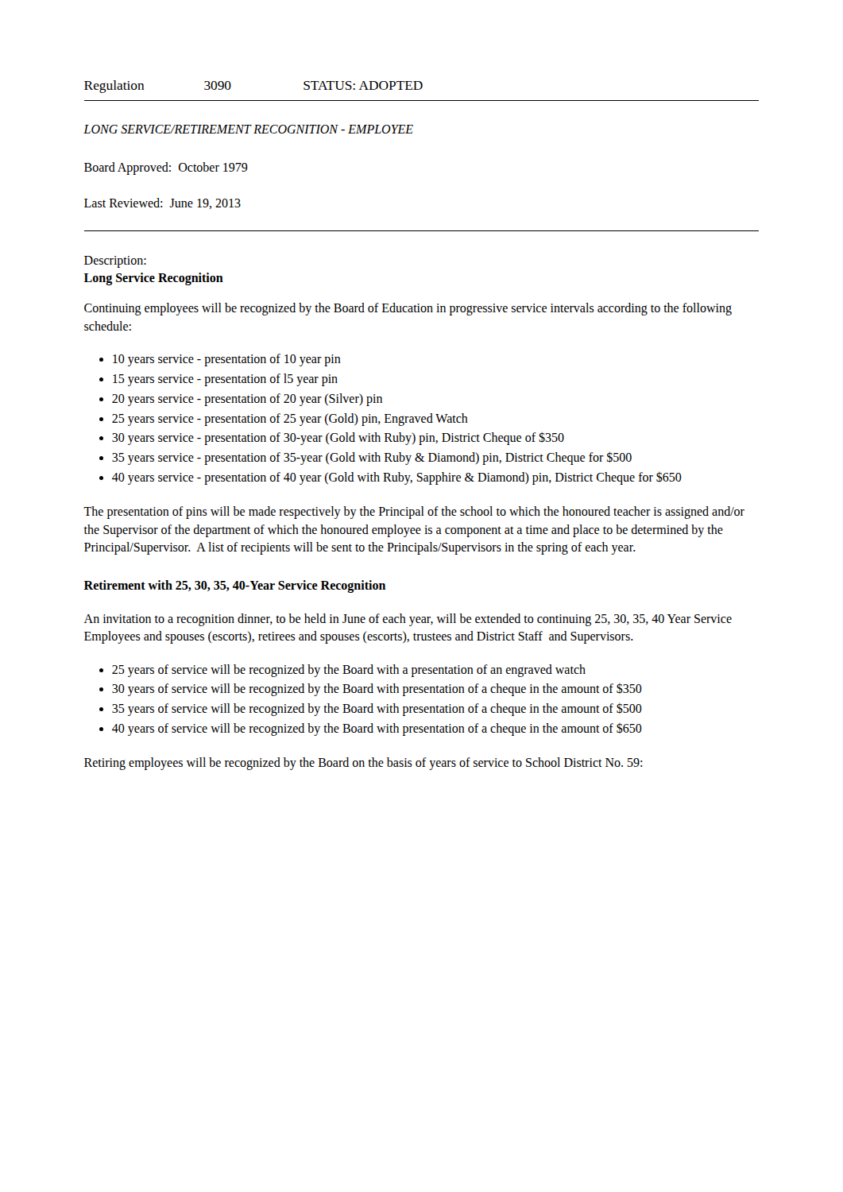Regulation 3090 STATUS: ADOPTED
LONG SERVICE/RETIREMENT RECOGNITION - EMPLOYEE
Board Approved: October 1979
Last Reviewed: June 19, 2013
Description:
Long Service Recognition
Continuing employees will be recognized by the Board of Education in progressive service intervals according to the following schedule:
10 years service - presentation of 10 year pin
15 years service - presentation of l5 year pin
20 years service - presentation of 20 year (Silver) pin
25 years service - presentation of 25 year (Gold) pin, Engraved Watch
30 years service - presentation of 30-year (Gold with Ruby) pin, District Cheque of $350
35 years service - presentation of 35-year (Gold with Ruby & Diamond) pin, District Cheque for $500
40 years service - presentation of 40 year (Gold with Ruby, Sapphire & Diamond) pin, District Cheque for $650
The presentation of pins will be made respectively by the Principal of the school to which the honoured teacher is assigned and/or the Supervisor of the department of which the honoured employee is a component at a time and place to be determined by the Principal/Supervisor. A list of recipients will be sent to the Principals/Supervisors in the spring of each year.
Retirement with 25, 30, 35, 40-Year Service Recognition
An invitation to a recognition dinner, to be held in June of each year, will be extended to continuing 25, 30, 35, 40 Year Service Employees and spouses (escorts), retirees and spouses (escorts), trustees and District Staff and Supervisors.
25 years of service will be recognized by the Board with a presentation of an engraved watch
30 years of service will be recognized by the Board with presentation of a cheque in the amount of $350
35 years of service will be recognized by the Board with presentation of a cheque in the amount of $500
40 years of service will be recognized by the Board with presentation of a cheque in the amount of $650
Retiring employees will be recognized by the Board on the basis of years of service to School District No. 59: